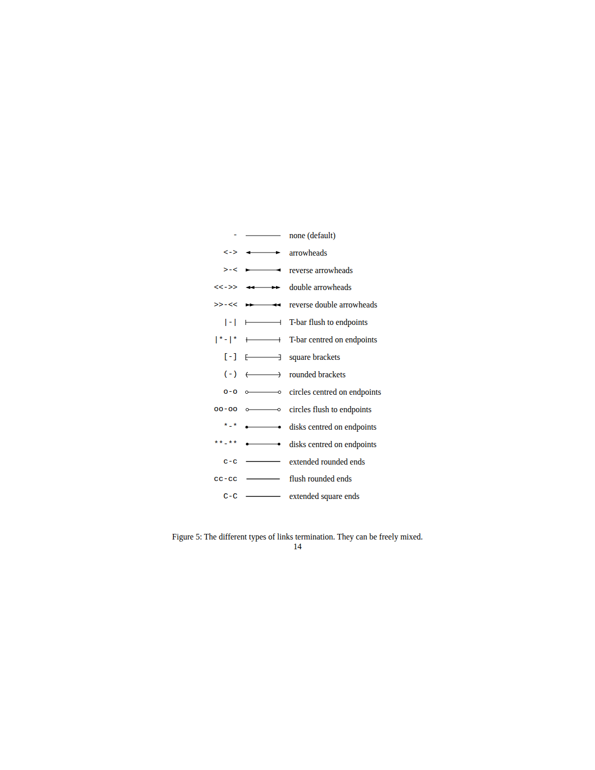| - | | none (default) |
| <-> | | arrowheads |
| >-< | | reverse arrowheads |
| <<->> | | double arrowheads |
| >>-<< | | reverse double arrowheads |
| /-/ | | T-bar flush to endpoints |
| /*-/* | | T-bar centred on endpoints |
| [-] | | square brackets |
| (-) | | rounded brackets |
| o-o | | circles centred on endpoints |
| oo-oo | | circles flush to endpoints |
| *-* | | disks centred on endpoints |
| **-** | | disks centred on endpoints |
| c-c | | extended rounded ends |
| cc-cc | | flush rounded ends |
| C-C | | extended square ends |
Figure 5: The different types of links termination. They can be freely mixed.
14